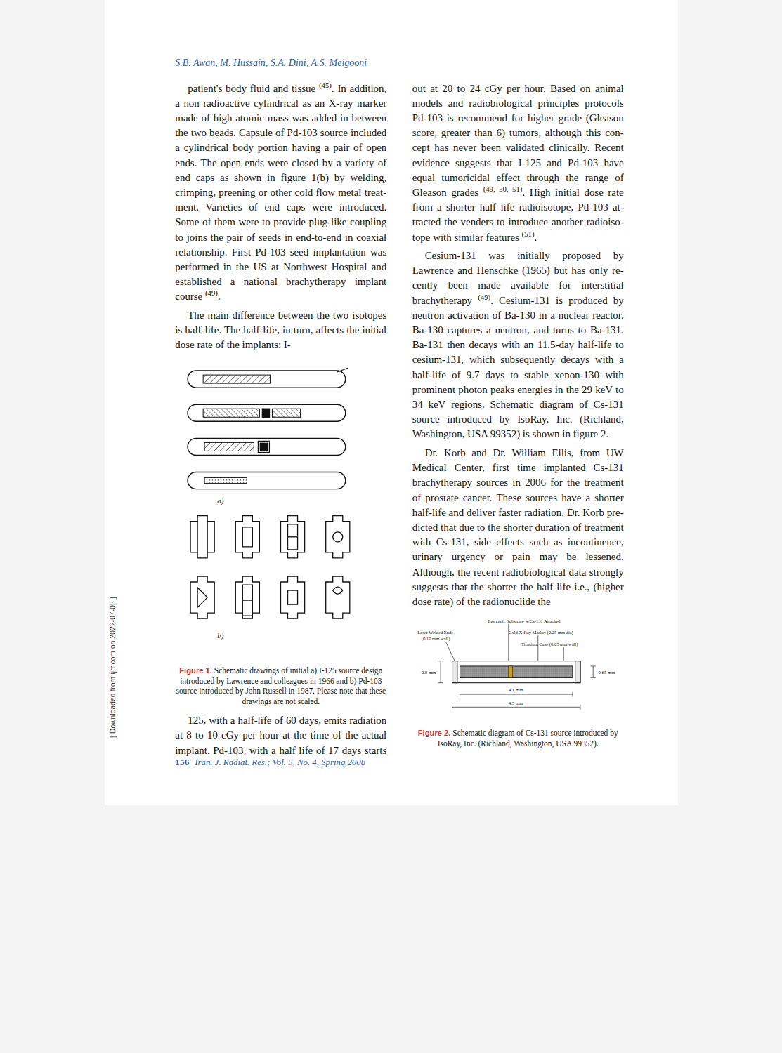[ Downloaded from ijrr.com on 2022-07-05 ]
S.B. Awan, M. Hussain, S.A. Dini, A.S. Meigooni
patient's body fluid and tissue (45). In addition, a non radioactive cylindrical as an X-ray marker made of high atomic mass was added in between the two beads. Capsule of Pd-103 source included a cylindrical body portion having a pair of open ends. The open ends were closed by a variety of end caps as shown in figure 1(b) by welding, crimping, preening or other cold flow metal treatment. Varieties of end caps were introduced. Some of them were to provide plug-like coupling to joins the pair of seeds in end-to-end in coaxial relationship. First Pd-103 seed implantation was performed in the US at Northwest Hospital and established a national brachytherapy implant course (49).
The main difference between the two isotopes is half-life. The half-life, in turn, affects the initial dose rate of the implants: I-
a) b)
Figure 1. Schematic drawings of initial a) I-125 source design introduced by Lawrence and colleagues in 1966 and b) Pd-103 source introduced by John Russell in 1987. Please note that these drawings are not scaled.
125, with a half-life of 60 days, emits radiation at 8 to 10 cGy per hour at the time of the actual implant. Pd-103, with a half life of 17 days starts out at 20 to 24 cGy per hour. Based on animal models and radiobiological principles protocols Pd-103 is recommend for higher grade (Gleason score, greater than 6) tumors, although this concept has never been validated clinically. Recent evidence suggests that I-125 and Pd-103 have equal tumoricidal effect through the range of Gleason grades (49, 50, 51). High initial dose rate from a shorter half life radioisotope, Pd-103 attracted the venders to introduce another radioisotope with similar features (51).
Cesium-131 was initially proposed by Lawrence and Henschke (1965) but has only recently been made available for interstitial brachytherapy (49). Cesium-131 is produced by neutron activation of Ba-130 in a nuclear reactor. Ba-130 captures a neutron, and turns to Ba-131. Ba-131 then decays with an 11.5-day half-life to cesium-131, which subsequently decays with a half-life of 9.7 days to stable xenon-130 with prominent photon peaks energies in the 29 keV to 34 keV regions. Schematic diagram of Cs-131 source introduced by IsoRay, Inc. (Richland, Washington, USA 99352) is shown in figure 2.
Dr. Korb and Dr. William Ellis, from UW Medical Center, first time implanted Cs-131 brachytherapy sources in 2006 for the treatment of prostate cancer. These sources have a shorter half-life and deliver faster radiation. Dr. Korb predicted that due to the shorter duration of treatment with Cs-131, side effects such as incontinence, urinary urgency or pain may be lessened. Although, the recent radiobiological data strongly suggests that the shorter the half-life i.e., (higher dose rate) of the radionuclide the
Inorganic Substrate w/Cs-131 Attached Gold X-Ray Marker (0.25 mm dia) Titanium Case (0.05 mm wall) Laser Welded Ends (0.10 mm wall) 0.8 mm 0.65 mm 4.1 mm 4.5 mm
Figure 2. Schematic diagram of Cs-131 source introduced by IsoRay, Inc. (Richland, Washington, USA 99352).
156 Iran. J. Radiat. Res.; Vol. 5, No. 4, Spring 2008